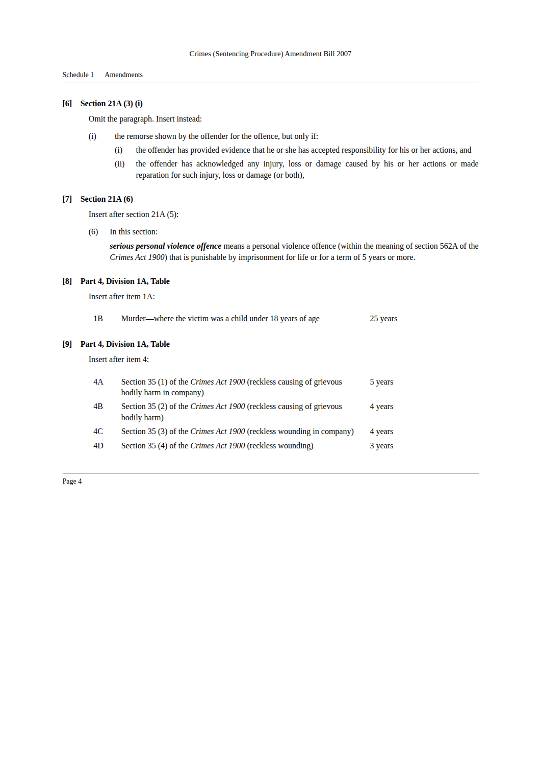Crimes (Sentencing Procedure) Amendment Bill 2007
Schedule 1 Amendments
[6] Section 21A (3) (i)
Omit the paragraph. Insert instead:
(i) the remorse shown by the offender for the offence, but only if:
(i) the offender has provided evidence that he or she has accepted responsibility for his or her actions, and
(ii) the offender has acknowledged any injury, loss or damage caused by his or her actions or made reparation for such injury, loss or damage (or both),
[7] Section 21A (6)
Insert after section 21A (5):
(6) In this section:
serious personal violence offence means a personal violence offence (within the meaning of section 562A of the Crimes Act 1900) that is punishable by imprisonment for life or for a term of 5 years or more.
[8] Part 4, Division 1A, Table
Insert after item 1A:
| 1B | Murder—where the victim was a child under 18 years of age | 25 years |
[9] Part 4, Division 1A, Table
Insert after item 4:
| 4A | Section 35 (1) of the Crimes Act 1900 (reckless causing of grievous bodily harm in company) | 5 years |
| 4B | Section 35 (2) of the Crimes Act 1900 (reckless causing of grievous bodily harm) | 4 years |
| 4C | Section 35 (3) of the Crimes Act 1900 (reckless wounding in company) | 4 years |
| 4D | Section 35 (4) of the Crimes Act 1900 (reckless wounding) | 3 years |
Page 4